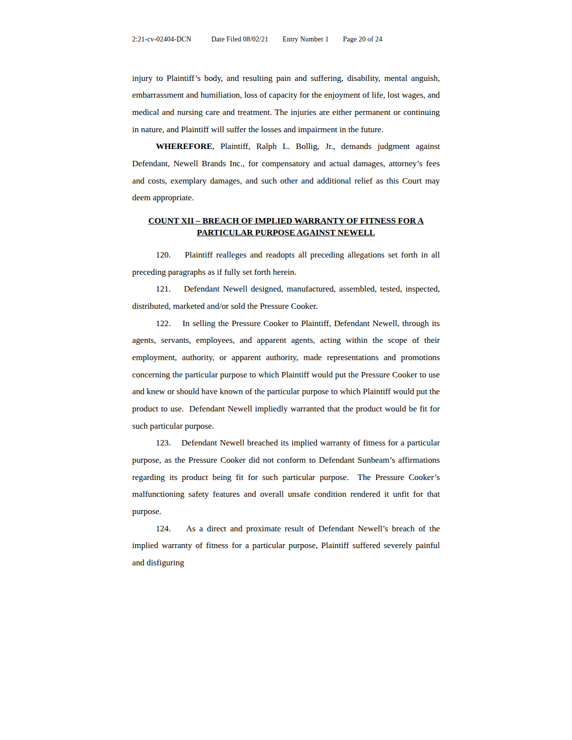2:21-cv-02404-DCN Date Filed 08/02/21 Entry Number 1 Page 20 of 24
injury to Plaintiff’s body, and resulting pain and suffering, disability, mental anguish, embarrassment and humiliation, loss of capacity for the enjoyment of life, lost wages, and medical and nursing care and treatment. The injuries are either permanent or continuing in nature, and Plaintiff will suffer the losses and impairment in the future.
WHEREFORE, Plaintiff, Ralph L. Bollig, Jr., demands judgment against Defendant, Newell Brands Inc., for compensatory and actual damages, attorney’s fees and costs, exemplary damages, and such other and additional relief as this Court may deem appropriate.
COUNT XII – BREACH OF IMPLIED WARRANTY OF FITNESS FOR A PARTICULAR PURPOSE AGAINST NEWELL
120. Plaintiff realleges and readopts all preceding allegations set forth in all preceding paragraphs as if fully set forth herein.
121. Defendant Newell designed, manufactured, assembled, tested, inspected, distributed, marketed and/or sold the Pressure Cooker.
122. In selling the Pressure Cooker to Plaintiff, Defendant Newell, through its agents, servants, employees, and apparent agents, acting within the scope of their employment, authority, or apparent authority, made representations and promotions concerning the particular purpose to which Plaintiff would put the Pressure Cooker to use and knew or should have known of the particular purpose to which Plaintiff would put the product to use. Defendant Newell impliedly warranted that the product would be fit for such particular purpose.
123. Defendant Newell breached its implied warranty of fitness for a particular purpose, as the Pressure Cooker did not conform to Defendant Sunbeam’s affirmations regarding its product being fit for such particular purpose. The Pressure Cooker’s malfunctioning safety features and overall unsafe condition rendered it unfit for that purpose.
124. As a direct and proximate result of Defendant Newell’s breach of the implied warranty of fitness for a particular purpose, Plaintiff suffered severely painful and disfiguring